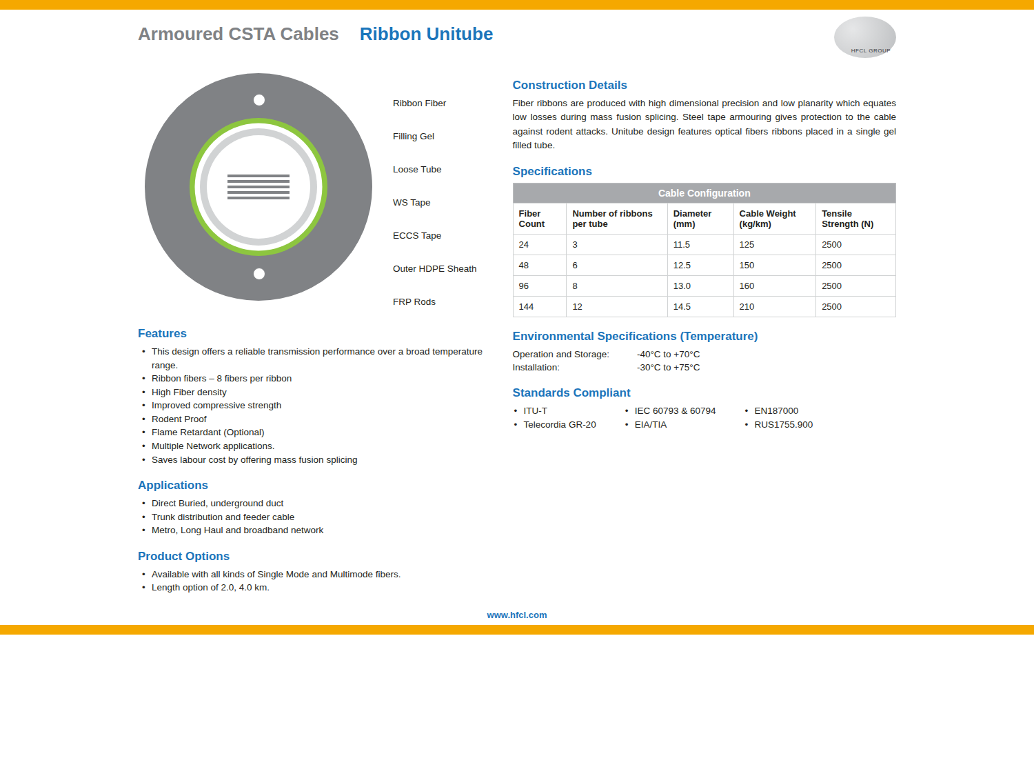Armoured CSTA Cables Ribbon Unitube
HFCL GROUP
Ribbon Fiber
Filling Gel
Loose Tube
WS Tape
ECCS Tape
Outer HDPE Sheath
FRP Rods
Features
This design offers a reliable transmission performance over a broad temperature range.
Ribbon fibers – 8 fibers per ribbon
High Fiber density
Improved compressive strength
Rodent Proof
Flame Retardant (Optional)
Multiple Network applications.
Saves labour cost by offering mass fusion splicing
Applications
Direct Buried, underground duct
Trunk distribution and feeder cable
Metro, Long Haul and broadband network
Product Options
Available with all kinds of Single Mode and Multimode fibers.
Length option of 2.0, 4.0 km.
Construction Details
Fiber ribbons are produced with high dimensional precision and low planarity which equates low losses during mass fusion splicing. Steel tape armouring gives protection to the cable against rodent attacks. Unitube design features optical fibers ribbons placed in a single gel filled tube.
Specifications
Cable Configuration
| Fiber Count | Number of ribbons per tube | Diameter (mm) | Cable Weight (kg/km) | Tensile Strength (N) |
| --- | --- | --- | --- | --- |
| 24 | 3 | 11.5 | 125 | 2500 |
| 48 | 6 | 12.5 | 150 | 2500 |
| 96 | 8 | 13.0 | 160 | 2500 |
| 144 | 12 | 14.5 | 210 | 2500 |
Environmental Specifications (Temperature)
| Operation and Storage: | -40°C to +70°C |
| Installation: | -30°C to +75°C |
Standards Compliant
ITU-T
Telecordia GR-20
IEC 60793 & 60794
EIA/TIA
EN187000
RUS1755.900
www.hfcl.com